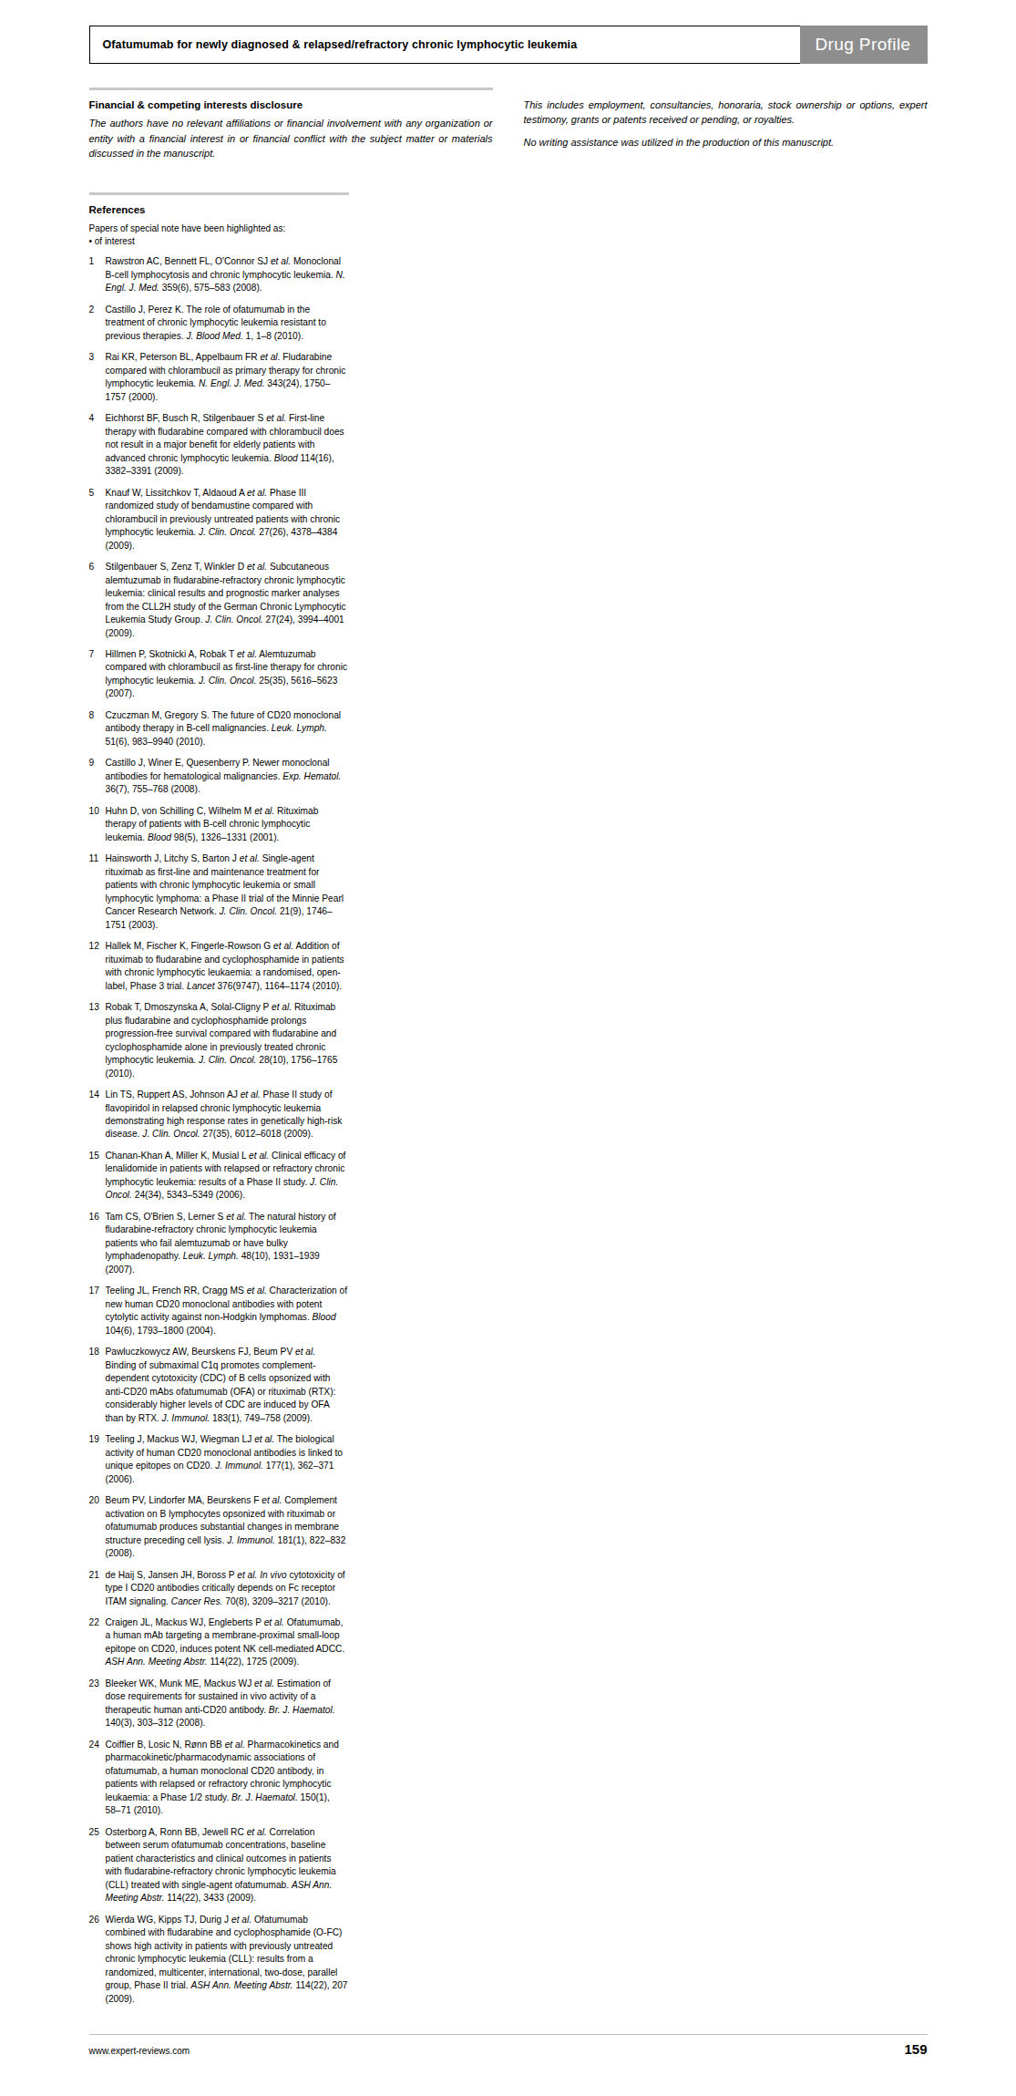Ofatumumab for newly diagnosed & relapsed/refractory chronic lymphocytic leukemia
Drug Profile
Financial & competing interests disclosure
The authors have no relevant affiliations or financial involvement with any organization or entity with a financial interest in or financial conflict with the subject matter or materials discussed in the manuscript.
This includes employment, consultancies, honoraria, stock ownership or options, expert testimony, grants or patents received or pending, or royalties.
No writing assistance was utilized in the production of this manuscript.
References
Papers of special note have been highlighted as:
• of interest
Rawstron AC, Bennett FL, O'Connor SJ et al. Monoclonal B-cell lymphocytosis and chronic lymphocytic leukemia. N. Engl. J. Med. 359(6), 575–583 (2008).
Castillo J, Perez K. The role of ofatumumab in the treatment of chronic lymphocytic leukemia resistant to previous therapies. J. Blood Med. 1, 1–8 (2010).
Rai KR, Peterson BL, Appelbaum FR et al. Fludarabine compared with chlorambucil as primary therapy for chronic lymphocytic leukemia. N. Engl. J. Med. 343(24), 1750–1757 (2000).
Eichhorst BF, Busch R, Stilgenbauer S et al. First-line therapy with fludarabine compared with chlorambucil does not result in a major benefit for elderly patients with advanced chronic lymphocytic leukemia. Blood 114(16), 3382–3391 (2009).
Knauf W, Lissitchkov T, Aldaoud A et al. Phase III randomized study of bendamustine compared with chlorambucil in previously untreated patients with chronic lymphocytic leukemia. J. Clin. Oncol. 27(26), 4378–4384 (2009).
Stilgenbauer S, Zenz T, Winkler D et al. Subcutaneous alemtuzumab in fludarabine-refractory chronic lymphocytic leukemia: clinical results and prognostic marker analyses from the CLL2H study of the German Chronic Lymphocytic Leukemia Study Group. J. Clin. Oncol. 27(24), 3994–4001 (2009).
Hillmen P, Skotnicki A, Robak T et al. Alemtuzumab compared with chlorambucil as first-line therapy for chronic lymphocytic leukemia. J. Clin. Oncol. 25(35), 5616–5623 (2007).
Czuczman M, Gregory S. The future of CD20 monoclonal antibody therapy in B-cell malignancies. Leuk. Lymph. 51(6), 983–9940 (2010).
Castillo J, Winer E, Quesenberry P. Newer monoclonal antibodies for hematological malignancies. Exp. Hematol. 36(7), 755–768 (2008).
Huhn D, von Schilling C, Wilhelm M et al. Rituximab therapy of patients with B-cell chronic lymphocytic leukemia. Blood 98(5), 1326–1331 (2001).
Hainsworth J, Litchy S, Barton J et al. Single-agent rituximab as first-line and maintenance treatment for patients with chronic lymphocytic leukemia or small lymphocytic lymphoma: a Phase II trial of the Minnie Pearl Cancer Research Network. J. Clin. Oncol. 21(9), 1746–1751 (2003).
Hallek M, Fischer K, Fingerle-Rowson G et al. Addition of rituximab to fludarabine and cyclophosphamide in patients with chronic lymphocytic leukaemia: a randomised, open-label, Phase 3 trial. Lancet 376(9747), 1164–1174 (2010).
Robak T, Dmoszynska A, Solal-Cligny P et al. Rituximab plus fludarabine and cyclophosphamide prolongs progression-free survival compared with fludarabine and cyclophosphamide alone in previously treated chronic lymphocytic leukemia. J. Clin. Oncol. 28(10), 1756–1765 (2010).
Lin TS, Ruppert AS, Johnson AJ et al. Phase II study of flavopiridol in relapsed chronic lymphocytic leukemia demonstrating high response rates in genetically high-risk disease. J. Clin. Oncol. 27(35), 6012–6018 (2009).
Chanan-Khan A, Miller K, Musial L et al. Clinical efficacy of lenalidomide in patients with relapsed or refractory chronic lymphocytic leukemia: results of a Phase II study. J. Clin. Oncol. 24(34), 5343–5349 (2006).
Tam CS, O'Brien S, Lerner S et al. The natural history of fludarabine-refractory chronic lymphocytic leukemia patients who fail alemtuzumab or have bulky lymphadenopathy. Leuk. Lymph. 48(10), 1931–1939 (2007).
Teeling JL, French RR, Cragg MS et al. Characterization of new human CD20 monoclonal antibodies with potent cytolytic activity against non-Hodgkin lymphomas. Blood 104(6), 1793–1800 (2004).
Pawluczkowycz AW, Beurskens FJ, Beum PV et al. Binding of submaximal C1q promotes complement-dependent cytotoxicity (CDC) of B cells opsonized with anti-CD20 mAbs ofatumumab (OFA) or rituximab (RTX): considerably higher levels of CDC are induced by OFA than by RTX. J. Immunol. 183(1), 749–758 (2009).
Teeling J, Mackus WJ, Wiegman LJ et al. The biological activity of human CD20 monoclonal antibodies is linked to unique epitopes on CD20. J. Immunol. 177(1), 362–371 (2006).
Beum PV, Lindorfer MA, Beurskens F et al. Complement activation on B lymphocytes opsonized with rituximab or ofatumumab produces substantial changes in membrane structure preceding cell lysis. J. Immunol. 181(1), 822–832 (2008).
de Haij S, Jansen JH, Boross P et al. In vivo cytotoxicity of type I CD20 antibodies critically depends on Fc receptor ITAM signaling. Cancer Res. 70(8), 3209–3217 (2010).
Craigen JL, Mackus WJ, Engleberts P et al. Ofatumumab, a human mAb targeting a membrane-proximal small-loop epitope on CD20, induces potent NK cell-mediated ADCC. ASH Ann. Meeting Abstr. 114(22), 1725 (2009).
Bleeker WK, Munk ME, Mackus WJ et al. Estimation of dose requirements for sustained in vivo activity of a therapeutic human anti-CD20 antibody. Br. J. Haematol. 140(3), 303–312 (2008).
Coiffier B, Losic N, Rønn BB et al. Pharmacokinetics and pharmacokinetic/pharmacodynamic associations of ofatumumab, a human monoclonal CD20 antibody, in patients with relapsed or refractory chronic lymphocytic leukaemia: a Phase 1/2 study. Br. J. Haematol. 150(1), 58–71 (2010).
Osterborg A, Ronn BB, Jewell RC et al. Correlation between serum ofatumumab concentrations, baseline patient characteristics and clinical outcomes in patients with fludarabine-refractory chronic lymphocytic leukemia (CLL) treated with single-agent ofatumumab. ASH Ann. Meeting Abstr. 114(22), 3433 (2009).
Wierda WG, Kipps TJ, Durig J et al. Ofatumumab combined with fludarabine and cyclophosphamide (O-FC) shows high activity in patients with previously untreated chronic lymphocytic leukemia (CLL): results from a randomized, multicenter, international, two-dose, parallel group, Phase II trial. ASH Ann. Meeting Abstr. 114(22), 207 (2009).
www.expert-reviews.com 159